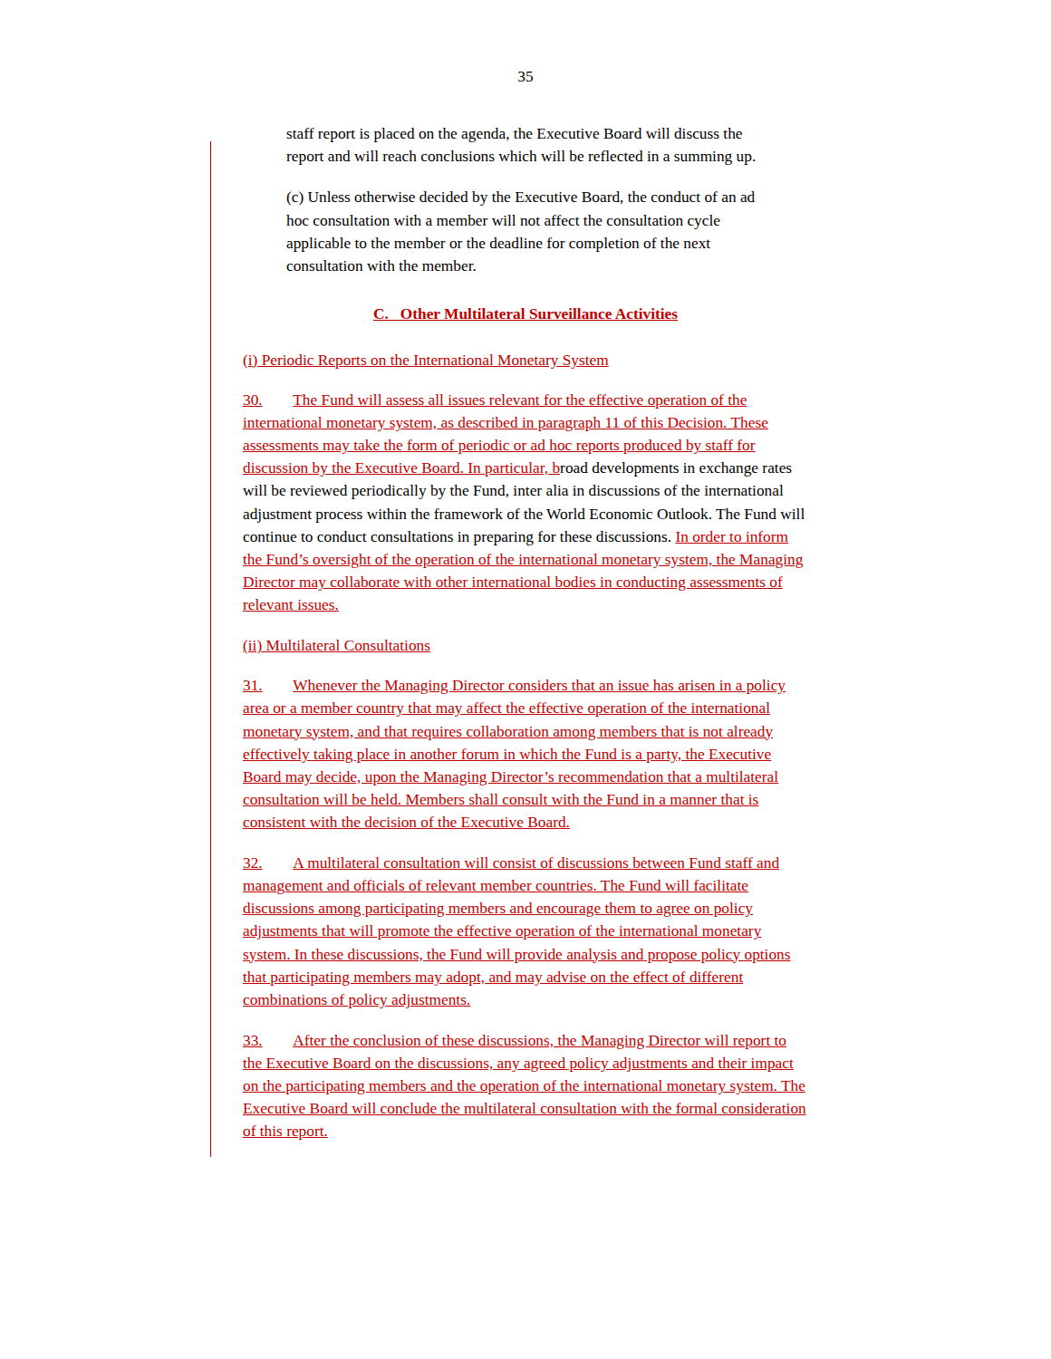35
staff report is placed on the agenda, the Executive Board will discuss the report and will reach conclusions which will be reflected in a summing up.
(c) Unless otherwise decided by the Executive Board, the conduct of an ad hoc consultation with a member will not affect the consultation cycle applicable to the member or the deadline for completion of the next consultation with the member.
C. Other Multilateral Surveillance Activities
(i) Periodic Reports on the International Monetary System
30. The Fund will assess all issues relevant for the effective operation of the international monetary system, as described in paragraph 11 of this Decision. These assessments may take the form of periodic or ad hoc reports produced by staff for discussion by the Executive Board. In particular, broad developments in exchange rates will be reviewed periodically by the Fund, inter alia in discussions of the international adjustment process within the framework of the World Economic Outlook. The Fund will continue to conduct consultations in preparing for these discussions. In order to inform the Fund’s oversight of the operation of the international monetary system, the Managing Director may collaborate with other international bodies in conducting assessments of relevant issues.
(ii) Multilateral Consultations
31. Whenever the Managing Director considers that an issue has arisen in a policy area or a member country that may affect the effective operation of the international monetary system, and that requires collaboration among members that is not already effectively taking place in another forum in which the Fund is a party, the Executive Board may decide, upon the Managing Director’s recommendation that a multilateral consultation will be held. Members shall consult with the Fund in a manner that is consistent with the decision of the Executive Board.
32. A multilateral consultation will consist of discussions between Fund staff and management and officials of relevant member countries. The Fund will facilitate discussions among participating members and encourage them to agree on policy adjustments that will promote the effective operation of the international monetary system. In these discussions, the Fund will provide analysis and propose policy options that participating members may adopt, and may advise on the effect of different combinations of policy adjustments.
33. After the conclusion of these discussions, the Managing Director will report to the Executive Board on the discussions, any agreed policy adjustments and their impact on the participating members and the operation of the international monetary system. The Executive Board will conclude the multilateral consultation with the formal consideration of this report.